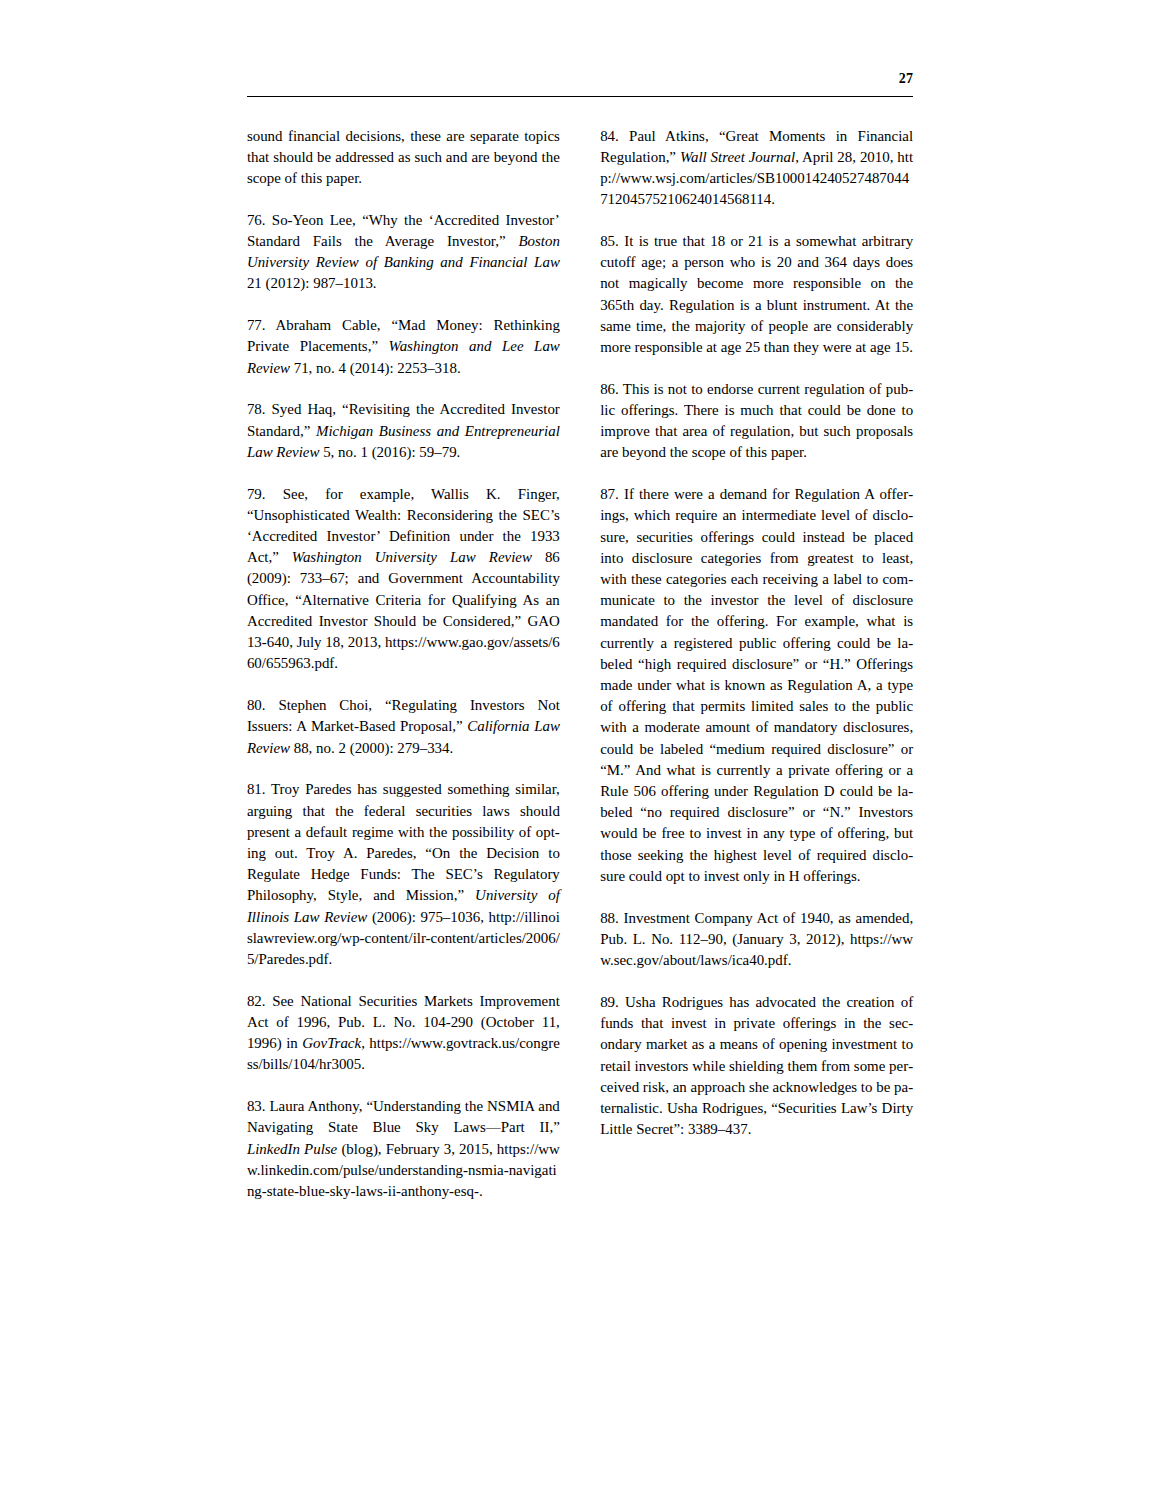27
sound financial decisions, these are separate topics that should be addressed as such and are beyond the scope of this paper.
76. So-Yeon Lee, “Why the ‘Accredited Investor’ Standard Fails the Average Investor,” Boston University Review of Banking and Financial Law 21 (2012): 987–1013.
77. Abraham Cable, “Mad Money: Rethinking Private Placements,” Washington and Lee Law Review 71, no. 4 (2014): 2253–318.
78. Syed Haq, “Revisiting the Accredited Investor Standard,” Michigan Business and Entrepreneurial Law Review 5, no. 1 (2016): 59–79.
79. See, for example, Wallis K. Finger, “Unsophisticated Wealth: Reconsidering the SEC’s ‘Accredited Investor’ Definition under the 1933 Act,” Washington University Law Review 86 (2009): 733–67; and Government Accountability Office, “Alternative Criteria for Qualifying As an Accredited Investor Should be Considered,” GAO 13-640, July 18, 2013, https://www.gao.gov/assets/660/655963.pdf.
80. Stephen Choi, “Regulating Investors Not Issuers: A Market-Based Proposal,” California Law Review 88, no. 2 (2000): 279–334.
81. Troy Paredes has suggested something similar, arguing that the federal securities laws should present a default regime with the possibility of opting out. Troy A. Paredes, “On the Decision to Regulate Hedge Funds: The SEC’s Regulatory Philosophy, Style, and Mission,” University of Illinois Law Review (2006): 975–1036, http://illinoislawreview.org/wp-content/ilr-content/articles/2006/5/Paredes.pdf.
82. See National Securities Markets Improvement Act of 1996, Pub. L. No. 104-290 (October 11, 1996) in GovTrack, https://www.govtrack.us/congress/bills/104/hr3005.
83. Laura Anthony, “Understanding the NSMIA and Navigating State Blue Sky Laws—Part II,” LinkedIn Pulse (blog), February 3, 2015, https://www.linkedin.com/pulse/understanding-nsmia-navigating-state-blue-sky-laws-ii-anthony-esq-.
84. Paul Atkins, “Great Moments in Financial Regulation,” Wall Street Journal, April 28, 2010, http://www.wsj.com/articles/SB10001424052748704471204575210624014568114.
85. It is true that 18 or 21 is a somewhat arbitrary cutoff age; a person who is 20 and 364 days does not magically become more responsible on the 365th day. Regulation is a blunt instrument. At the same time, the majority of people are considerably more responsible at age 25 than they were at age 15.
86. This is not to endorse current regulation of public offerings. There is much that could be done to improve that area of regulation, but such proposals are beyond the scope of this paper.
87. If there were a demand for Regulation A offerings, which require an intermediate level of disclosure, securities offerings could instead be placed into disclosure categories from greatest to least, with these categories each receiving a label to communicate to the investor the level of disclosure mandated for the offering. For example, what is currently a registered public offering could be labeled “high required disclosure” or “H.” Offerings made under what is known as Regulation A, a type of offering that permits limited sales to the public with a moderate amount of mandatory disclosures, could be labeled “medium required disclosure” or “M.” And what is currently a private offering or a Rule 506 offering under Regulation D could be labeled “no required disclosure” or “N.” Investors would be free to invest in any type of offering, but those seeking the highest level of required disclosure could opt to invest only in H offerings.
88. Investment Company Act of 1940, as amended, Pub. L. No. 112–90, (January 3, 2012), https://www.sec.gov/about/laws/ica40.pdf.
89. Usha Rodrigues has advocated the creation of funds that invest in private offerings in the secondary market as a means of opening investment to retail investors while shielding them from some perceived risk, an approach she acknowledges to be paternalistic. Usha Rodrigues, “Securities Law’s Dirty Little Secret”: 3389–437.